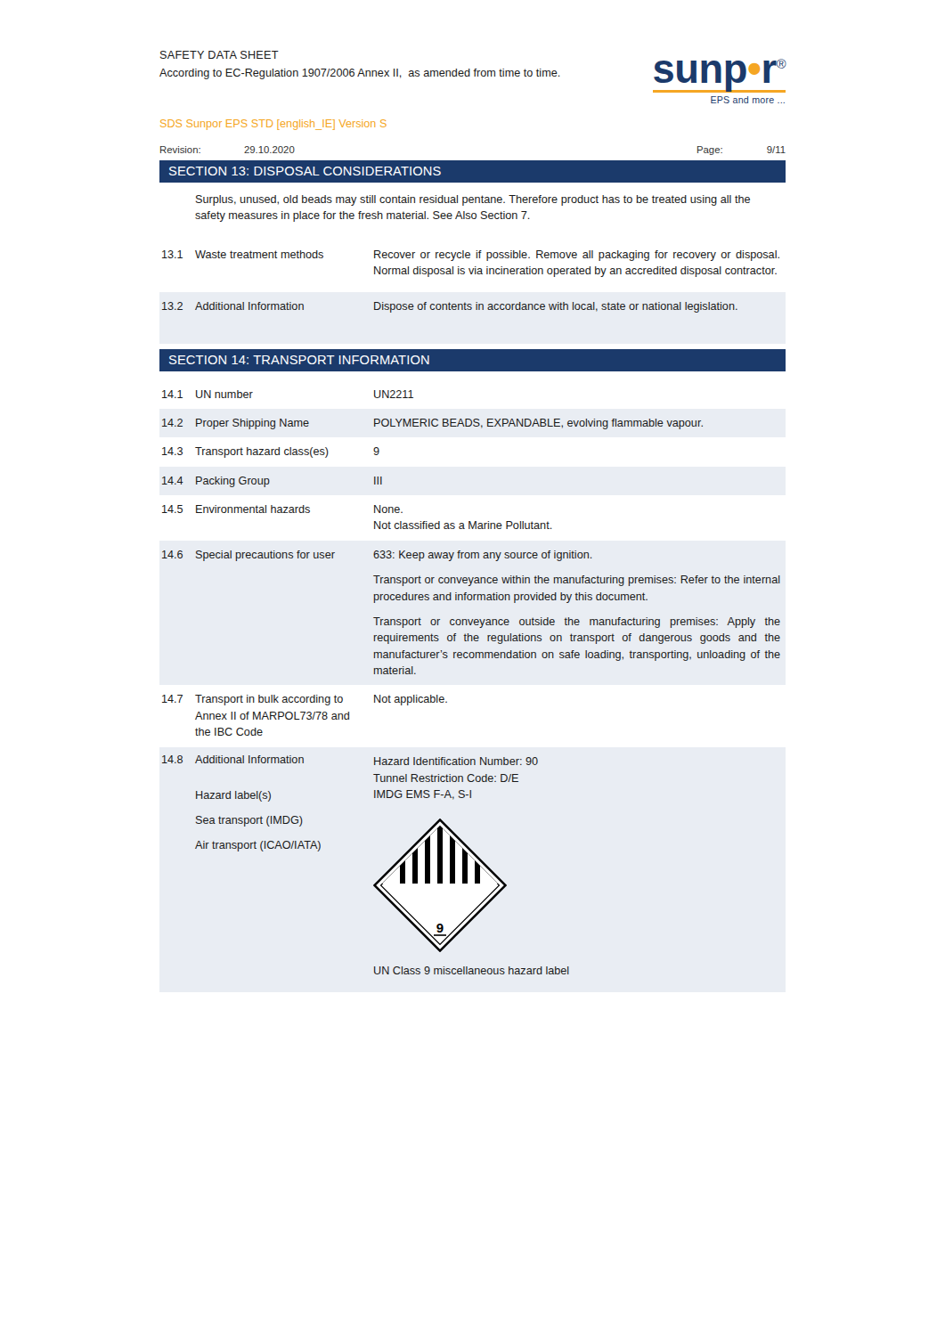SAFETY DATA SHEET
According to EC-Regulation 1907/2006 Annex II, as amended from time to time.
sunp•r®
EPS and more ...
SDS Sunpor EPS STD [english_IE] Version S
Revision: 29.10.2020
Page: 9/11
SECTION 13: DISPOSAL CONSIDERATIONS
Surplus, unused, old beads may still contain residual pentane. Therefore product has to be treated using all the safety measures in place for the fresh material. See Also Section 7.
13.1
Waste treatment methods
Recover or recycle if possible. Remove all packaging for recovery or disposal. Normal disposal is via incineration operated by an accredited disposal contractor.
13.2
Additional Information
Dispose of contents in accordance with local, state or national legislation.
SECTION 14: TRANSPORT INFORMATION
14.1
UN number
UN2211
14.2
Proper Shipping Name
POLYMERIC BEADS, EXPANDABLE, evolving flammable vapour.
14.3
Transport hazard class(es)
9
14.4
Packing Group
III
14.5
Environmental hazards
None.
Not classified as a Marine Pollutant.
14.6
Special precautions for user
633: Keep away from any source of ignition.
Transport or conveyance within the manufacturing premises: Refer to the internal procedures and information provided by this document.
Transport or conveyance outside the manufacturing premises: Apply the requirements of the regulations on transport of dangerous goods and the manufacturer’s recommendation on safe loading, transporting, unloading of the material.
14.7
Transport in bulk according to Annex II of MARPOL73/78 and the IBC Code
Not applicable.
14.8
Additional Information
Hazard label(s)
Sea transport (IMDG)
Air transport (ICAO/IATA)
Hazard Identification Number: 90
Tunnel Restriction Code: D/E
IMDG EMS F-A, S-I
9
UN Class 9 miscellaneous hazard label